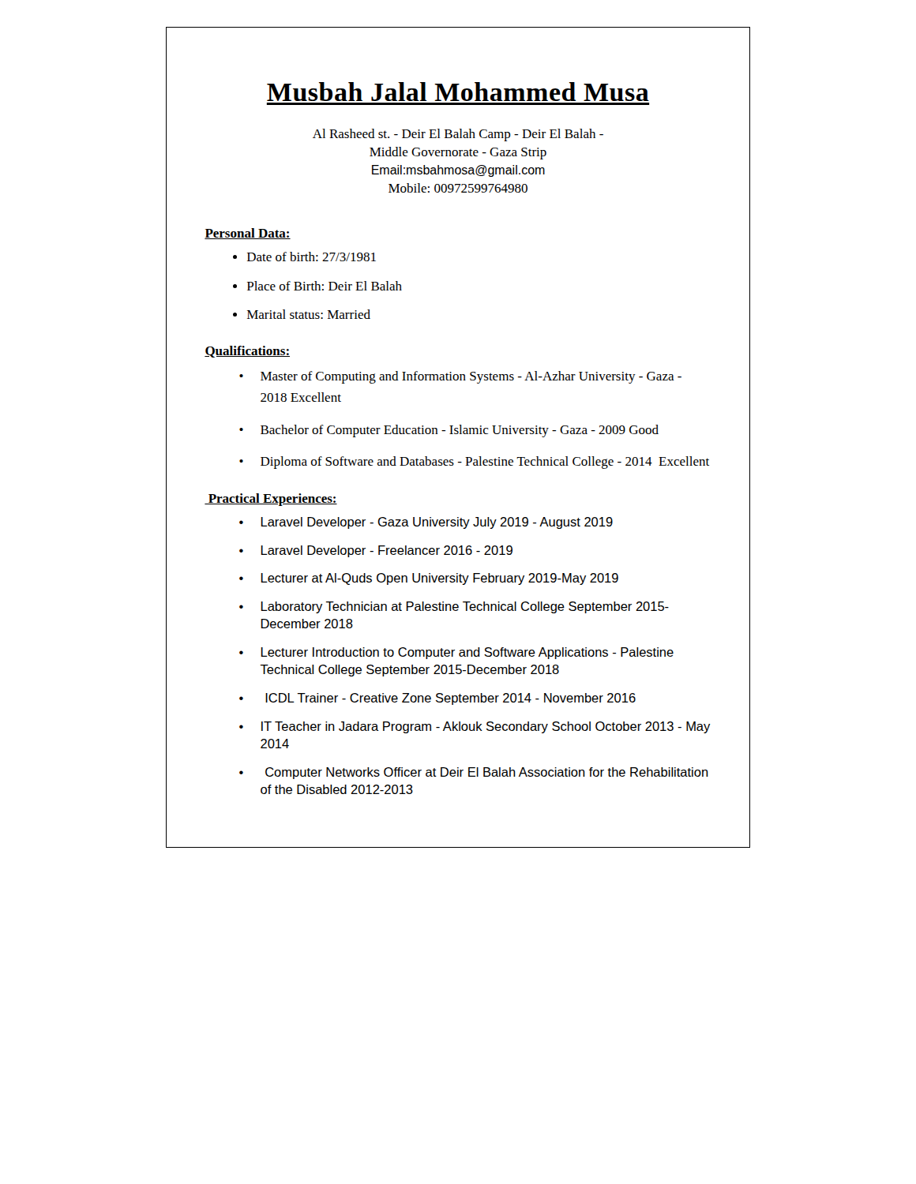Musbah Jalal Mohammed Musa
Al Rasheed st. - Deir El Balah Camp - Deir El Balah -
Middle Governorate - Gaza Strip
Email:msbahmosa@gmail.com
Mobile: 00972599764980
Personal Data:
Date of birth: 27/3/1981
Place of Birth: Deir El Balah
Marital status: Married
Qualifications:
Master of Computing and Information Systems - Al-Azhar University - Gaza - 2018 Excellent
Bachelor of Computer Education - Islamic University - Gaza - 2009 Good
Diploma of Software and Databases - Palestine Technical College - 2014 Excellent
Practical Experiences:
Laravel Developer - Gaza University July 2019 - August 2019
Laravel Developer - Freelancer 2016 - 2019
Lecturer at Al-Quds Open University February 2019-May 2019
Laboratory Technician at Palestine Technical College September 2015-December 2018
Lecturer Introduction to Computer and Software Applications - Palestine Technical College September 2015-December 2018
ICDL Trainer - Creative Zone September 2014 - November 2016
IT Teacher in Jadara Program - Aklouk Secondary School October 2013 - May 2014
Computer Networks Officer at Deir El Balah Association for the Rehabilitation of the Disabled 2012-2013